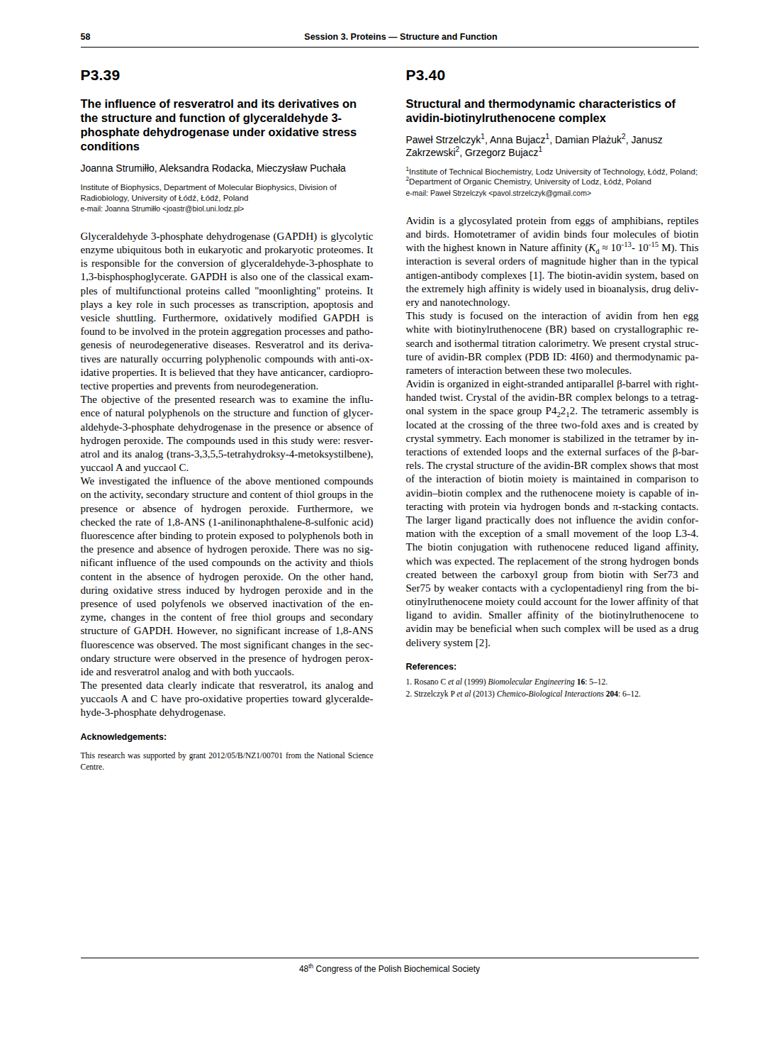58 Session 3. Proteins — Structure and Function
P3.39
The influence of resveratrol and its derivatives on the structure and function of glyceraldehyde 3-phosphate dehydrogenase under oxidative stress conditions
Joanna Strumiłło, Aleksandra Rodacka, Mieczysław Puchała
Institute of Biophysics, Department of Molecular Biophysics, Division of Radiobiology, University of Łódź, Łódź, Poland
e-mail: Joanna Strumiłło <joastr@biol.uni.lodz.pl>
Glyceraldehyde 3-phosphate dehydrogenase (GAPDH) is glycolytic enzyme ubiquitous both in eukaryotic and prokaryotic proteomes. It is responsible for the conversion of glyceraldehyde-3-phosphate to 1,3-bisphosphoglycerate. GAPDH is also one of the classical examples of multifunctional proteins called "moonlighting" proteins. It plays a key role in such processes as transcription, apoptosis and vesicle shuttling. Furthermore, oxidatively modified GAPDH is found to be involved in the protein aggregation processes and pathogenesis of neurodegenerative diseases. Resveratrol and its derivatives are naturally occurring polyphenolic compounds with anti-oxidative properties. It is believed that they have anticancer, cardioprotective properties and prevents from neurodegeneration.
The objective of the presented research was to examine the influence of natural polyphenols on the structure and function of glyceraldehyde-3-phosphate dehydrogenase in the presence or absence of hydrogen peroxide. The compounds used in this study were: resveratrol and its analog (trans-3,3,5,5-tetrahydroksy-4-metoksystilbene), yuccaol A and yuccaol C.
We investigated the influence of the above mentioned compounds on the activity, secondary structure and content of thiol groups in the presence or absence of hydrogen peroxide. Furthermore, we checked the rate of 1,8-ANS (1-anilinonaphthalene-8-sulfonic acid) fluorescence after binding to protein exposed to polyphenols both in the presence and absence of hydrogen peroxide. There was no significant influence of the used compounds on the activity and thiols content in the absence of hydrogen peroxide. On the other hand, during oxidative stress induced by hydrogen peroxide and in the presence of used polyfenols we observed inactivation of the enzyme, changes in the content of free thiol groups and secondary structure of GAPDH. However, no significant increase of 1,8-ANS fluorescence was observed. The most significant changes in the secondary structure were observed in the presence of hydrogen peroxide and resveratrol analog and with both yuccaols.
The presented data clearly indicate that resveratrol, its analog and yuccaols A and C have pro-oxidative properties toward glyceraldehyde-3-phosphate dehydrogenase.
Acknowledgements:
This research was supported by grant 2012/05/B/NZ1/00701 from the National Science Centre.
P3.40
Structural and thermodynamic characteristics of avidin-biotinylruthenocene complex
Paweł Strzelczyk1, Anna Bujacz1, Damian Plażuk2, Janusz Zakrzewski2, Grzegorz Bujacz1
1Institute of Technical Biochemistry, Lodz University of Technology, Łódź, Poland; 2Department of Organic Chemistry, University of Lodz, Łódź, Poland
e-mail: Paweł Strzelczyk <pavol.strzelczyk@gmail.com>
Avidin is a glycosylated protein from eggs of amphibians, reptiles and birds. Homotetramer of avidin binds four molecules of biotin with the highest known in Nature affinity (Kd ≈ 10-13- 10-15 M). This interaction is several orders of magnitude higher than in the typical antigen-antibody complexes [1]. The biotin-avidin system, based on the extremely high affinity is widely used in bioanalysis, drug delivery and nanotechnology.
This study is focused on the interaction of avidin from hen egg white with biotinylruthenocene (BR) based on crystallographic research and isothermal titration calorimetry. We present crystal structure of avidin-BR complex (PDB ID: 4I60) and thermodynamic parameters of interaction between these two molecules.
Avidin is organized in eight-stranded antiparallel β-barrel with right-handed twist. Crystal of the avidin-BR complex belongs to a tetragonal system in the space group P42212. The tetrameric assembly is located at the crossing of the three two-fold axes and is created by crystal symmetry. Each monomer is stabilized in the tetramer by interactions of extended loops and the external surfaces of the β-barrels. The crystal structure of the avidin-BR complex shows that most of the interaction of biotin moiety is maintained in comparison to avidin–biotin complex and the ruthenocene moiety is capable of interacting with protein via hydrogen bonds and π-stacking contacts. The larger ligand practically does not influence the avidin conformation with the exception of a small movement of the loop L3-4. The biotin conjugation with ruthenocene reduced ligand affinity, which was expected. The replacement of the strong hydrogen bonds created between the carboxyl group from biotin with Ser73 and Ser75 by weaker contacts with a cyclopentadienyl ring from the biotinylruthenocene moiety could account for the lower affinity of that ligand to avidin. Smaller affinity of the biotinylruthenocene to avidin may be beneficial when such complex will be used as a drug delivery system [2].
References:
1. Rosano C et al (1999) Biomolecular Engineering 16: 5–12.
2. Strzelczyk P et al (2013) Chemico-Biological Interactions 204: 6–12.
48th Congress of the Polish Biochemical Society